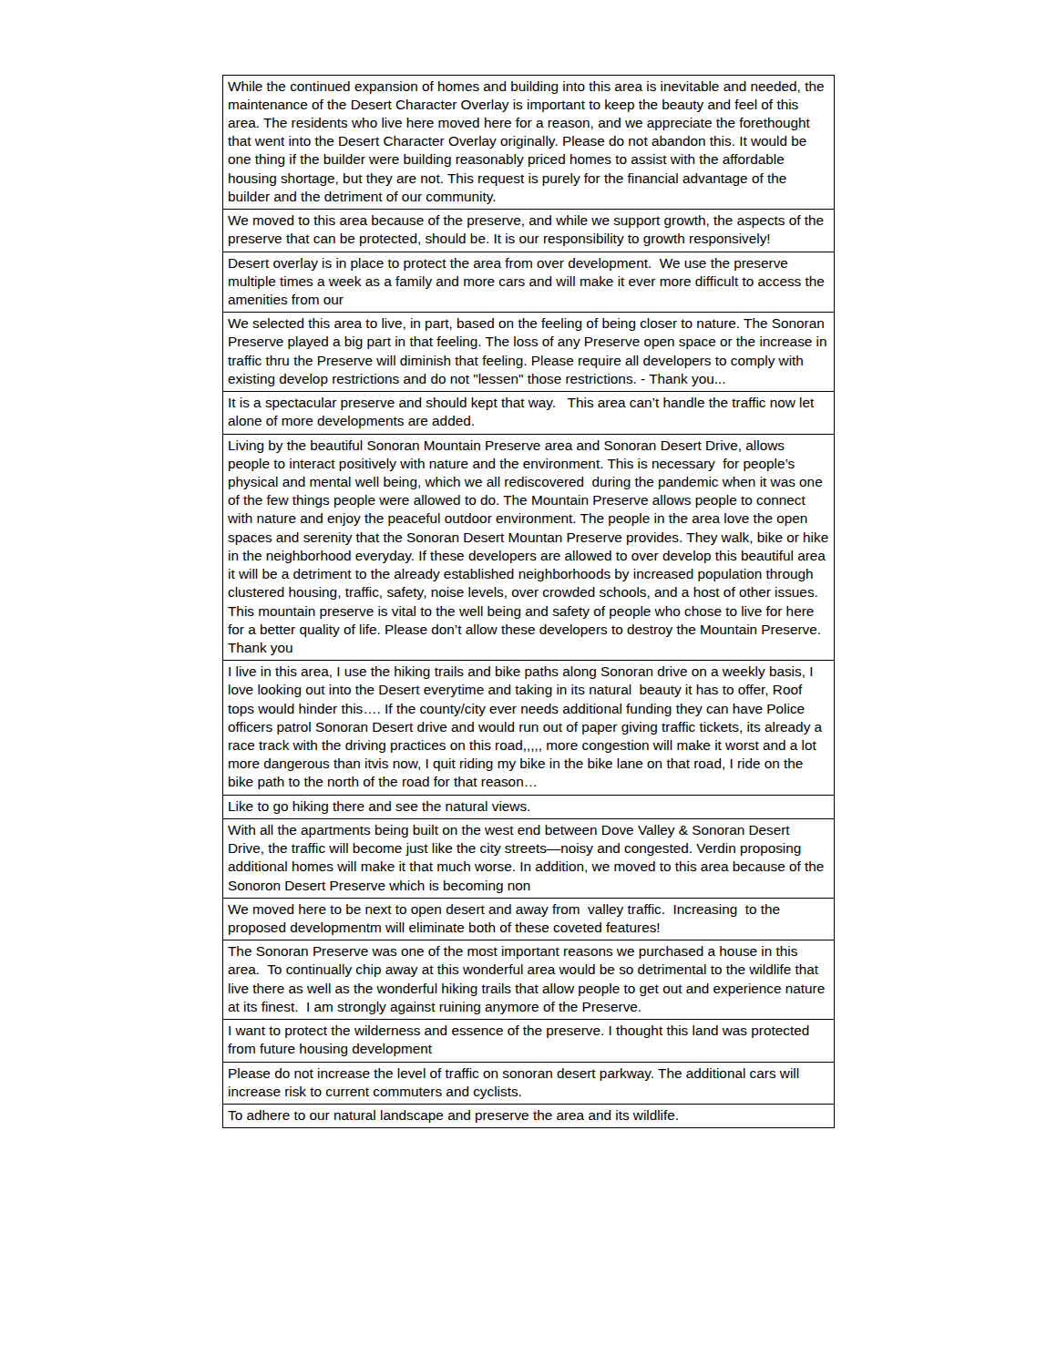| While the continued expansion of homes and building into this area is inevitable and needed, the maintenance of the Desert Character Overlay is important to keep the beauty and feel of this area. The residents who live here moved here for a reason, and we appreciate the forethought that went into the Desert Character Overlay originally. Please do not abandon this. It would be one thing if the builder were building reasonably priced homes to assist with the affordable housing shortage, but they are not. This request is purely for the financial advantage of the builder and the detriment of our community. |
| We moved to this area because of the preserve, and while we support growth, the aspects of the preserve that can be protected, should be. It is our responsibility to growth responsively! |
| Desert overlay is in place to protect the area from over development. We use the preserve multiple times a week as a family and more cars and will make it ever more difficult to access the amenities from our |
| We selected this area to live, in part, based on the feeling of being closer to nature. The Sonoran Preserve played a big part in that feeling. The loss of any Preserve open space or the increase in traffic thru the Preserve will diminish that feeling. Please require all developers to comply with existing develop restrictions and do not "lessen" those restrictions. - Thank you... |
| It is a spectacular preserve and should kept that way. This area can’t handle the traffic now let alone of more developments are added. |
| Living by the beautiful Sonoran Mountain Preserve area and Sonoran Desert Drive, allows people to interact positively with nature and the environment. This is necessary for people’s physical and mental well being, which we all rediscovered during the pandemic when it was one of the few things people were allowed to do. The Mountain Preserve allows people to connect with nature and enjoy the peaceful outdoor environment. The people in the area love the open spaces and serenity that the Sonoran Desert Mountan Preserve provides. They walk, bike or hike in the neighborhood everyday. If these developers are allowed to over develop this beautiful area it will be a detriment to the already established neighborhoods by increased population through clustered housing, traffic, safety, noise levels, over crowded schools, and a host of other issues. This mountain preserve is vital to the well being and safety of people who chose to live for here for a better quality of life. Please don’t allow these developers to destroy the Mountain Preserve. Thank you |
| I live in this area, I use the hiking trails and bike paths along Sonoran drive on a weekly basis, I love looking out into the Desert everytime and taking in its natural beauty it has to offer, Roof tops would hinder this…. If the county/city ever needs additional funding they can have Police officers patrol Sonoran Desert drive and would run out of paper giving traffic tickets, its already a race track with the driving practices on this road,,,,, more congestion will make it worst and a lot more dangerous than itvis now, I quit riding my bike in the bike lane on that road, I ride on the bike path to the north of the road for that reason… |
| Like to go hiking there and see the natural views. |
| With all the apartments being built on the west end between Dove Valley & Sonoran Desert Drive, the traffic will become just like the city streets—noisy and congested. Verdin proposing additional homes will make it that much worse. In addition, we moved to this area because of the Sonoron Desert Preserve which is becoming non |
| We moved here to be next to open desert and away from valley traffic. Increasing to the proposed developmentm will eliminate both of these coveted features! |
| The Sonoran Preserve was one of the most important reasons we purchased a house in this area. To continually chip away at this wonderful area would be so detrimental to the wildlife that live there as well as the wonderful hiking trails that allow people to get out and experience nature at its finest. I am strongly against ruining anymore of the Preserve. |
| I want to protect the wilderness and essence of the preserve. I thought this land was protected from future housing development |
| Please do not increase the level of traffic on sonoran desert parkway. The additional cars will increase risk to current commuters and cyclists. |
| To adhere to our natural landscape and preserve the area and its wildlife. |